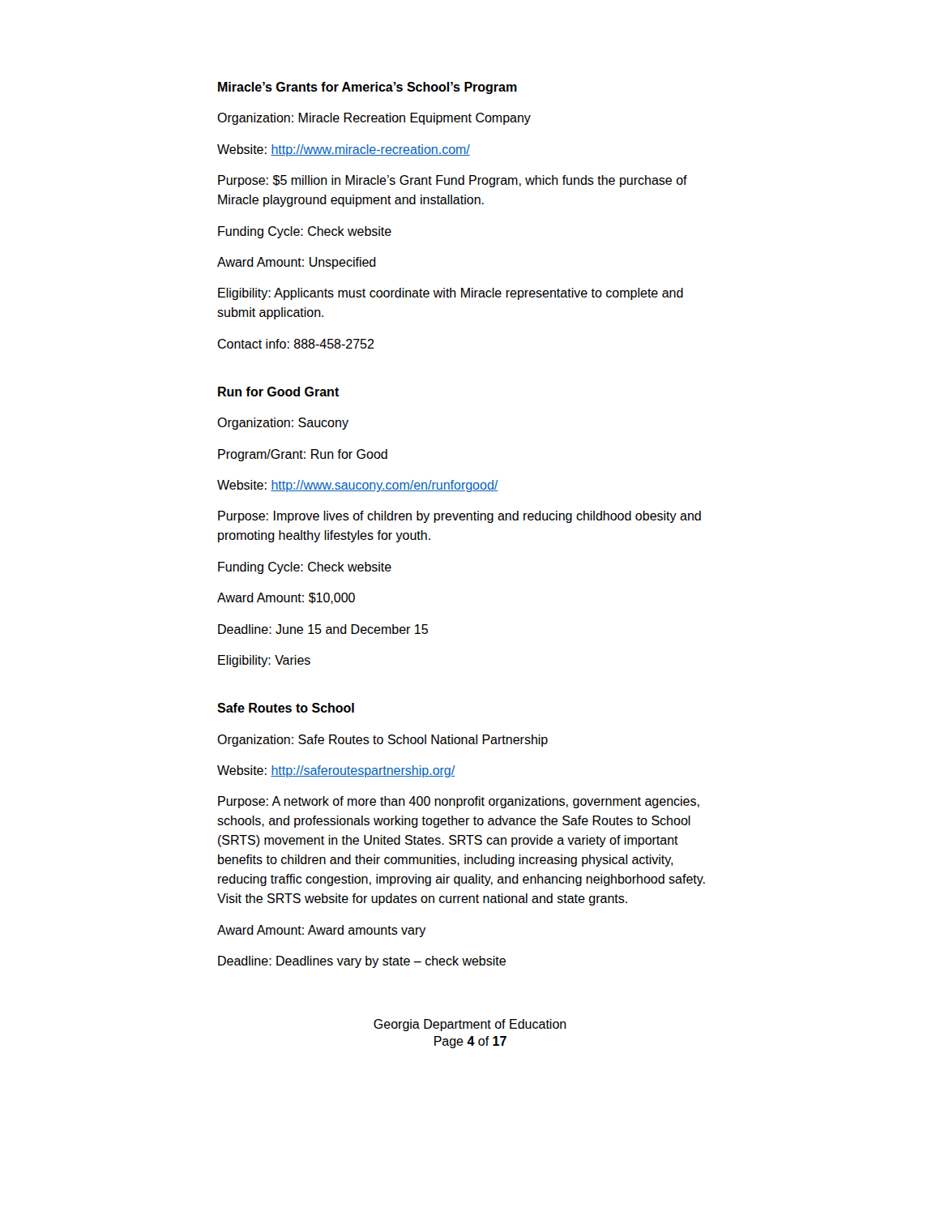Miracle’s Grants for America’s School’s Program
Organization: Miracle Recreation Equipment Company
Website: http://www.miracle-recreation.com/
Purpose: $5 million in Miracle’s Grant Fund Program, which funds the purchase of Miracle playground equipment and installation.
Funding Cycle: Check website
Award Amount: Unspecified
Eligibility: Applicants must coordinate with Miracle representative to complete and submit application.
Contact info: 888-458-2752
Run for Good Grant
Organization: Saucony
Program/Grant: Run for Good
Website: http://www.saucony.com/en/runforgood/
Purpose: Improve lives of children by preventing and reducing childhood obesity and promoting healthy lifestyles for youth.
Funding Cycle: Check website
Award Amount: $10,000
Deadline: June 15 and December 15
Eligibility: Varies
Safe Routes to School
Organization: Safe Routes to School National Partnership
Website: http://saferoutespartnership.org/
Purpose: A network of more than 400 nonprofit organizations, government agencies, schools, and professionals working together to advance the Safe Routes to School (SRTS) movement in the United States. SRTS can provide a variety of important benefits to children and their communities, including increasing physical activity, reducing traffic congestion, improving air quality, and enhancing neighborhood safety. Visit the SRTS website for updates on current national and state grants.
Award Amount: Award amounts vary
Deadline: Deadlines vary by state – check website
Georgia Department of Education Page 4 of 17